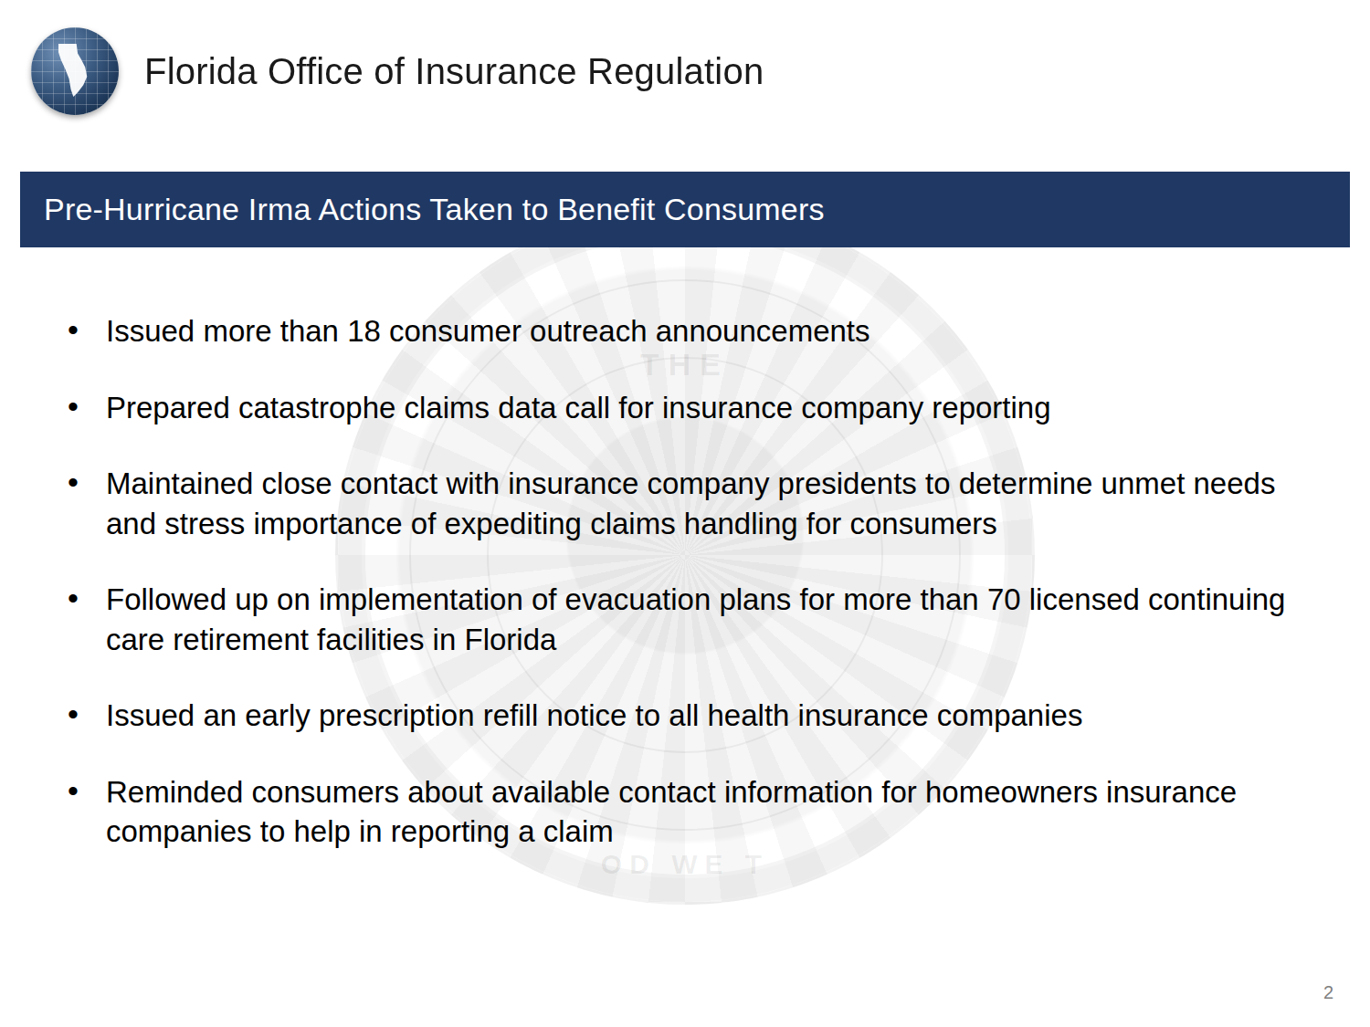THE
OD WE T
Florida Office of Insurance Regulation
Pre-Hurricane Irma Actions Taken to Benefit Consumers
Issued more than 18 consumer outreach announcements
Prepared catastrophe claims data call for insurance company reporting
Maintained close contact with insurance company presidents to determine unmet needs and stress importance of expediting claims handling for consumers
Followed up on implementation of evacuation plans for more than 70 licensed continuing care retirement facilities in Florida
Issued an early prescription refill notice to all health insurance companies
Reminded consumers about available contact information for homeowners insurance companies to help in reporting a claim
2